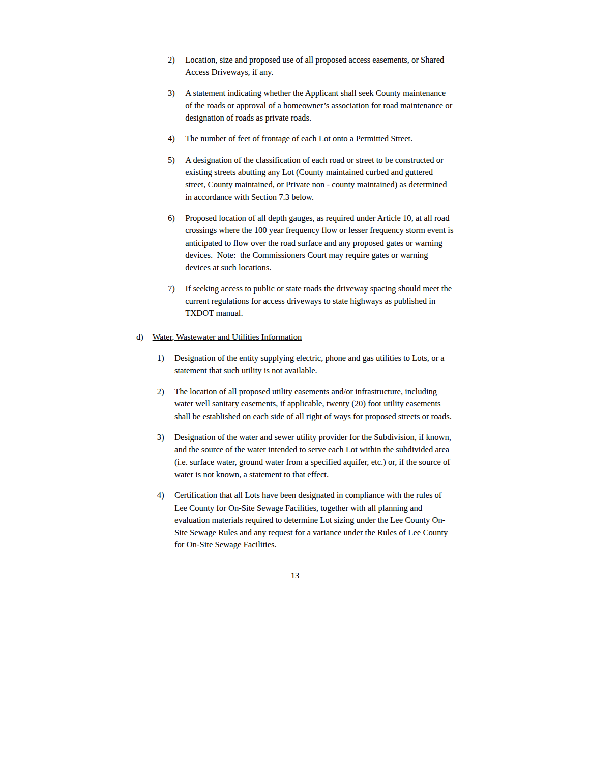2) Location, size and proposed use of all proposed access easements, or Shared Access Driveways, if any.
3) A statement indicating whether the Applicant shall seek County maintenance of the roads or approval of a homeowner’s association for road maintenance or designation of roads as private roads.
4) The number of feet of frontage of each Lot onto a Permitted Street.
5) A designation of the classification of each road or street to be constructed or existing streets abutting any Lot (County maintained curbed and guttered street, County maintained, or Private non - county maintained) as determined in accordance with Section 7.3 below.
6) Proposed location of all depth gauges, as required under Article 10, at all road crossings where the 100 year frequency flow or lesser frequency storm event is anticipated to flow over the road surface and any proposed gates or warning devices. Note: the Commissioners Court may require gates or warning devices at such locations.
7) If seeking access to public or state roads the driveway spacing should meet the current regulations for access driveways to state highways as published in TXDOT manual.
d) Water, Wastewater and Utilities Information
1) Designation of the entity supplying electric, phone and gas utilities to Lots, or a statement that such utility is not available.
2) The location of all proposed utility easements and/or infrastructure, including water well sanitary easements, if applicable, twenty (20) foot utility easements shall be established on each side of all right of ways for proposed streets or roads.
3) Designation of the water and sewer utility provider for the Subdivision, if known, and the source of the water intended to serve each Lot within the subdivided area (i.e. surface water, ground water from a specified aquifer, etc.) or, if the source of water is not known, a statement to that effect.
4) Certification that all Lots have been designated in compliance with the rules of Lee County for On-Site Sewage Facilities, together with all planning and evaluation materials required to determine Lot sizing under the Lee County On-Site Sewage Rules and any request for a variance under the Rules of Lee County for On-Site Sewage Facilities.
13